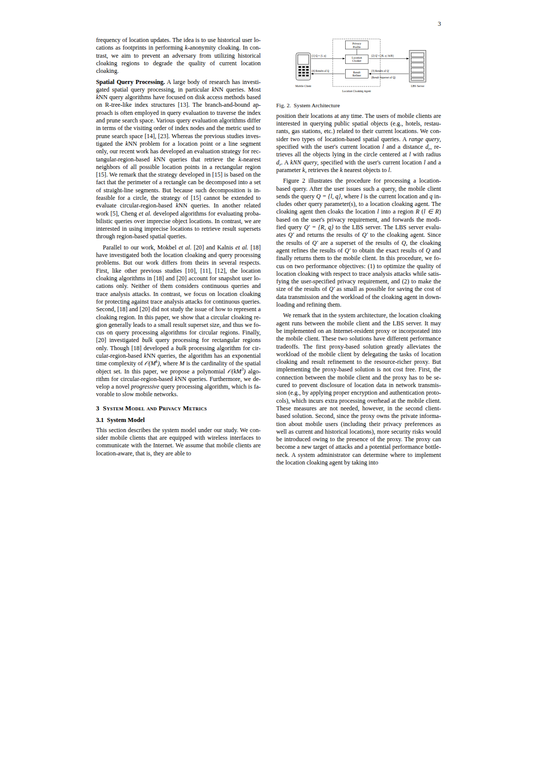3
frequency of location updates. The idea is to use historical user locations as footprints in performing k-anonymity cloaking. In contrast, we aim to prevent an adversary from utilizing historical cloaking regions to degrade the quality of current location cloaking.
Spatial Query Processing. A large body of research has investigated spatial query processing, in particular k NN queries. Most k NN query algorithms have focused on disk access methods based on R-tree-like index structures [13]. The branch-and-bound approach is often employed in query evaluation to traverse the index and prune search space. Various query evaluation algorithms differ in terms of the visiting order of index nodes and the metric used to prune search space [14], [23]. Whereas the previous studies investigated the k NN problem for a location point or a line segment only, our recent work has developed an evaluation strategy for rectangular-region-based k NN queries that retrieve the k-nearest neighbors of all possible location points in a rectangular region [15]. We remark that the strategy developed in [15] is based on the fact that the perimeter of a rectangle can be decomposed into a set of straight-line segments. But because such decomposition is infeasible for a circle, the strategy of [15] cannot be extended to evaluate circular-region-based k NN queries. In another related work [5], Cheng et al. developed algorithms for evaluating probabilistic queries over imprecise object locations. In contrast, we are interested in using imprecise locations to retrieve result supersets through region-based spatial queries.
Parallel to our work, Mokbel et al. [20] and Kalnis et al. [18] have investigated both the location cloaking and query processing problems. But our work differs from theirs in several respects. First, like other previous studies [10], [11], [12], the location cloaking algorithms in [18] and [20] account for snapshot user locations only. Neither of them considers continuous queries and trace analysis attacks. In contrast, we focus on location cloaking for protecting against trace analysis attacks for continuous queries. Second, [18] and [20] did not study the issue of how to represent a cloaking region. In this paper, we show that a circular cloaking region generally leads to a small result superset size, and thus we focus on query processing algorithms for circular regions. Finally, [20] investigated bulk query processing for rectangular regions only. Though [18] developed a bulk processing algorithm for circular-region-based k NN queries, the algorithm has an exponential time complexity of 𝒪(Mk), where M is the cardinality of the spatial object set. In this paper, we propose a polynomial 𝒪(kM3) algorithm for circular-region-based k NN queries. Furthermore, we develop a novel progressive query processing algorithm, which is favorable to slow mobile networks.
3 System Model and Privacy Metrics
3.1 System Model
This section describes the system model under our study. We consider mobile clients that are equipped with wireless interfaces to communicate with the Internet. We assume that mobile clients are location-aware, that is, they are able to
Privacy Profile Location Cloaker Result Refiner (1) Q = {l, q} (2) Q' = {R, q | l∈R} (3) Results of Q' (Result Superset of Q) (4) Results of Q Mobile Client Location Cloaking Agent LBS Server
Fig. 2. System Architecture
position their locations at any time. The users of mobile clients are interested in querying public spatial objects (e.g., hotels, restaurants, gas stations, etc.) related to their current locations. We consider two types of location-based spatial queries. A range query, specified with the user's current location l and a distance dr, retrieves all the objects lying in the circle centered at l with radius dr. A kNN query, specified with the user's current location l and a parameter k, retrieves the k nearest objects to l.
Figure 2 illustrates the procedure for processing a location-based query. After the user issues such a query, the mobile client sends the query Q = {l, q}, where l is the current location and q includes other query parameter(s), to a location cloaking agent. The cloaking agent then cloaks the location l into a region R (l ∈ R) based on the user's privacy requirement, and forwards the modified query Q′ = {R, q} to the LBS server. The LBS server evaluates Q′ and returns the results of Q′ to the cloaking agent. Since the results of Q′ are a superset of the results of Q, the cloaking agent refines the results of Q′ to obtain the exact results of Q and finally returns them to the mobile client. In this procedure, we focus on two performance objectives: (1) to optimize the quality of location cloaking with respect to trace analysis attacks while satisfying the user-specified privacy requirement, and (2) to make the size of the results of Q′ as small as possible for saving the cost of data transmission and the workload of the cloaking agent in downloading and refining them.
We remark that in the system architecture, the location cloaking agent runs between the mobile client and the LBS server. It may be implemented on an Internet-resident proxy or incorporated into the mobile client. These two solutions have different performance tradeoffs. The first proxy-based solution greatly alleviates the workload of the mobile client by delegating the tasks of location cloaking and result refinement to the resource-richer proxy. But implementing the proxy-based solution is not cost free. First, the connection between the mobile client and the proxy has to be secured to prevent disclosure of location data in network transmission (e.g., by applying proper encryption and authentication protocols), which incurs extra processing overhead at the mobile client. These measures are not needed, however, in the second client-based solution. Second, since the proxy owns the private information about mobile users (including their privacy preferences as well as current and historical locations), more security risks would be introduced owing to the presence of the proxy. The proxy can become a new target of attacks and a potential performance bottleneck. A system administrator can determine where to implement the location cloaking agent by taking into